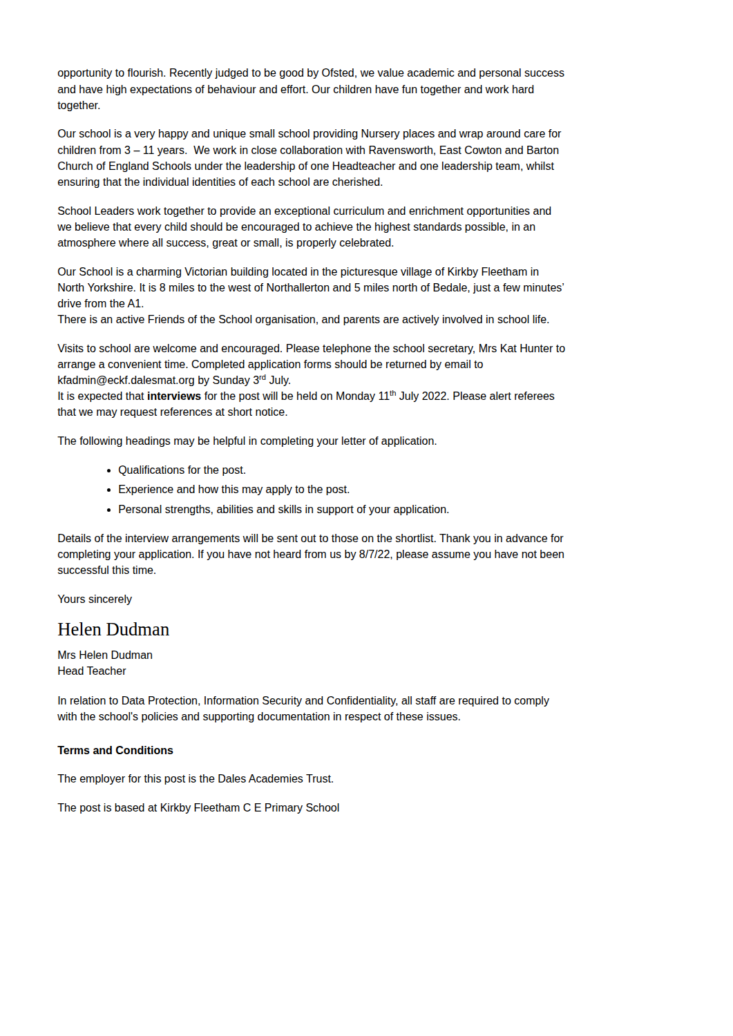opportunity to flourish. Recently judged to be good by Ofsted, we value academic and personal success and have high expectations of behaviour and effort. Our children have fun together and work hard together.
Our school is a very happy and unique small school providing Nursery places and wrap around care for children from 3 – 11 years. We work in close collaboration with Ravensworth, East Cowton and Barton Church of England Schools under the leadership of one Headteacher and one leadership team, whilst ensuring that the individual identities of each school are cherished.
School Leaders work together to provide an exceptional curriculum and enrichment opportunities and we believe that every child should be encouraged to achieve the highest standards possible, in an atmosphere where all success, great or small, is properly celebrated.
Our School is a charming Victorian building located in the picturesque village of Kirkby Fleetham in North Yorkshire. It is 8 miles to the west of Northallerton and 5 miles north of Bedale, just a few minutes’ drive from the A1.
There is an active Friends of the School organisation, and parents are actively involved in school life.
Visits to school are welcome and encouraged. Please telephone the school secretary, Mrs Kat Hunter to arrange a convenient time. Completed application forms should be returned by email to kfadmin@eckf.dalesmat.org by Sunday 3rd July.
It is expected that interviews for the post will be held on Monday 11th July 2022. Please alert referees that we may request references at short notice.
The following headings may be helpful in completing your letter of application.
Qualifications for the post.
Experience and how this may apply to the post.
Personal strengths, abilities and skills in support of your application.
Details of the interview arrangements will be sent out to those on the shortlist. Thank you in advance for completing your application. If you have not heard from us by 8/7/22, please assume you have not been successful this time.
Yours sincerely
Helen Dudman
Mrs Helen Dudman Head Teacher
In relation to Data Protection, Information Security and Confidentiality, all staff are required to comply with the school's policies and supporting documentation in respect of these issues.
Terms and Conditions
The employer for this post is the Dales Academies Trust.
The post is based at Kirkby Fleetham C E Primary School